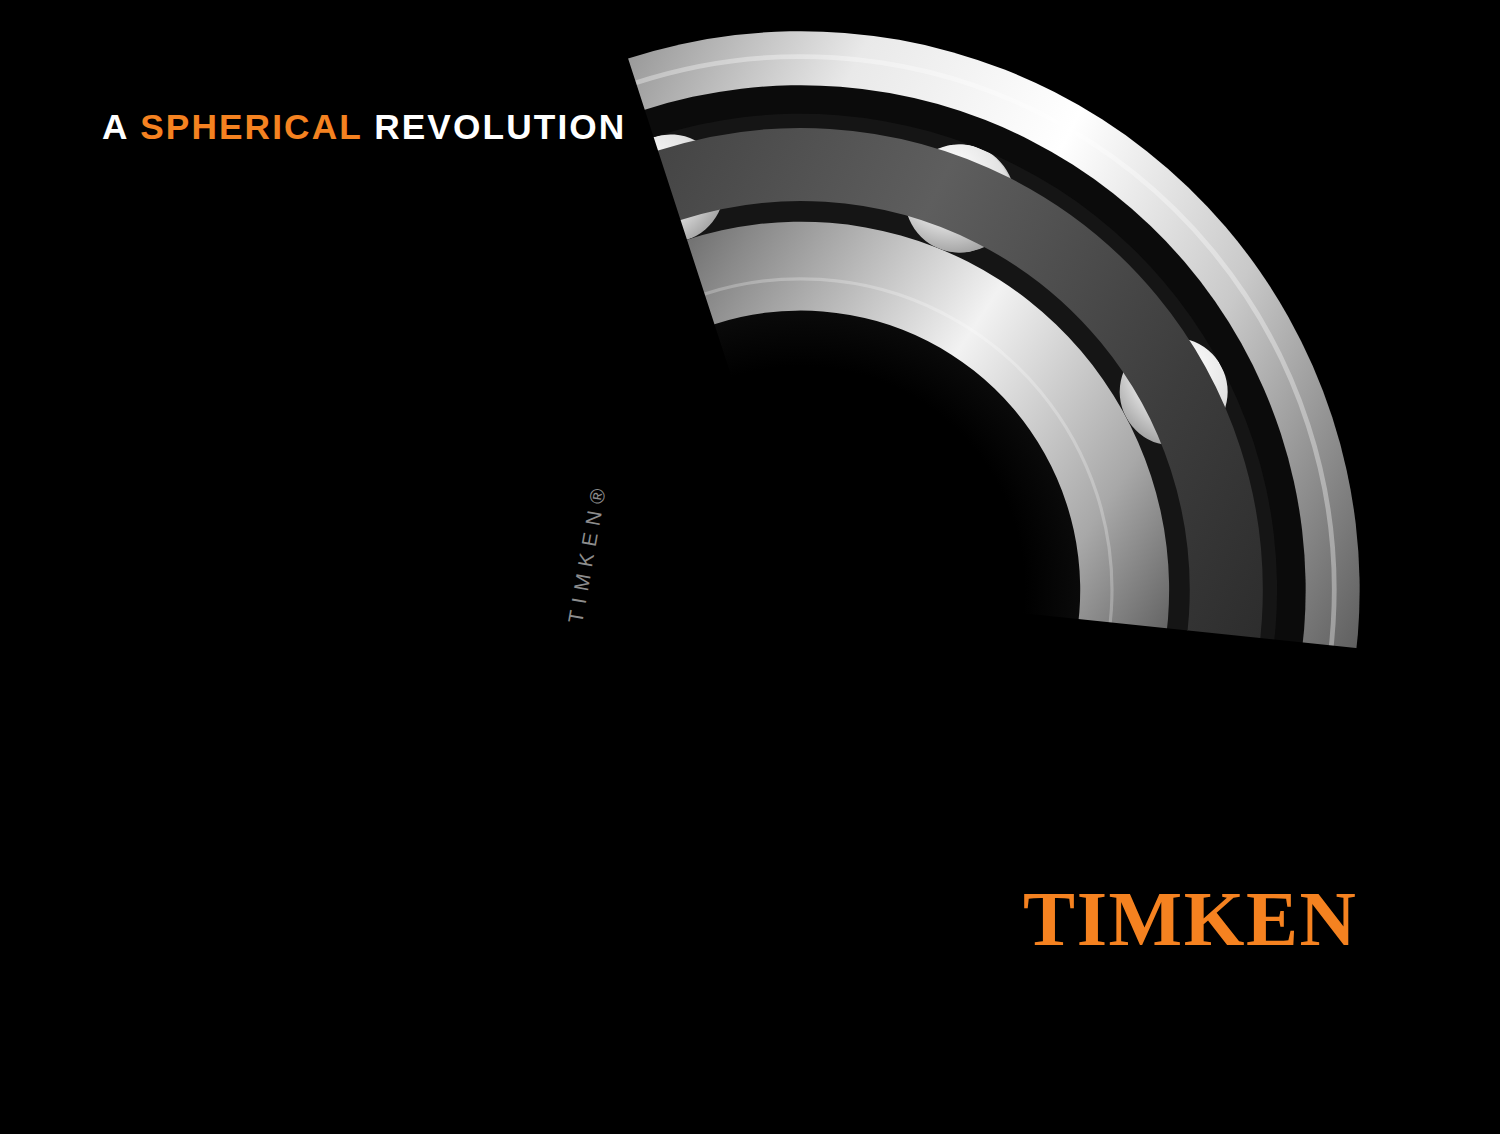A Spherical Revolution
Timken®
Spherical roller bearing
Timken